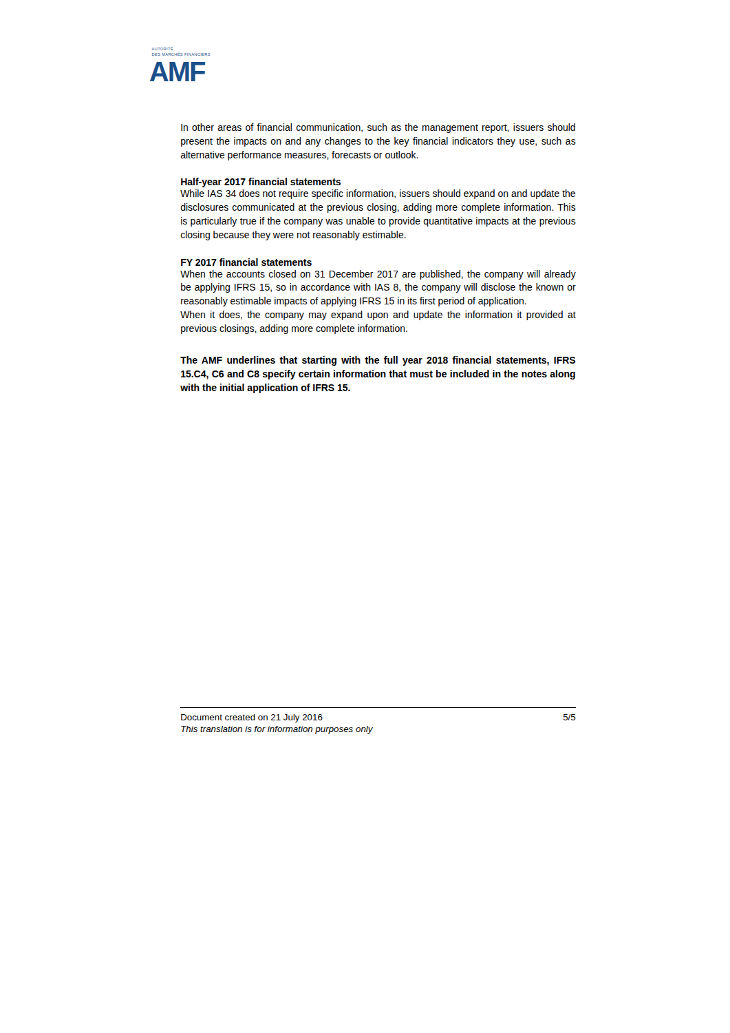AUTORITÉ
DES MARCHÉS FINANCIERS
AMF
In other areas of financial communication, such as the management report, issuers should present the impacts on and any changes to the key financial indicators they use, such as alternative performance measures, forecasts or outlook.
Half-year 2017 financial statements
While IAS 34 does not require specific information, issuers should expand on and update the disclosures communicated at the previous closing, adding more complete information. This is particularly true if the company was unable to provide quantitative impacts at the previous closing because they were not reasonably estimable.
FY 2017 financial statements
When the accounts closed on 31 December 2017 are published, the company will already be applying IFRS 15, so in accordance with IAS 8, the company will disclose the known or reasonably estimable impacts of applying IFRS 15 in its first period of application.
When it does, the company may expand upon and update the information it provided at previous closings, adding more complete information.
The AMF underlines that starting with the full year 2018 financial statements, IFRS 15.C4, C6 and C8 specify certain information that must be included in the notes along with the initial application of IFRS 15.
Document created on 21 July 2016 5/5
This translation is for information purposes only